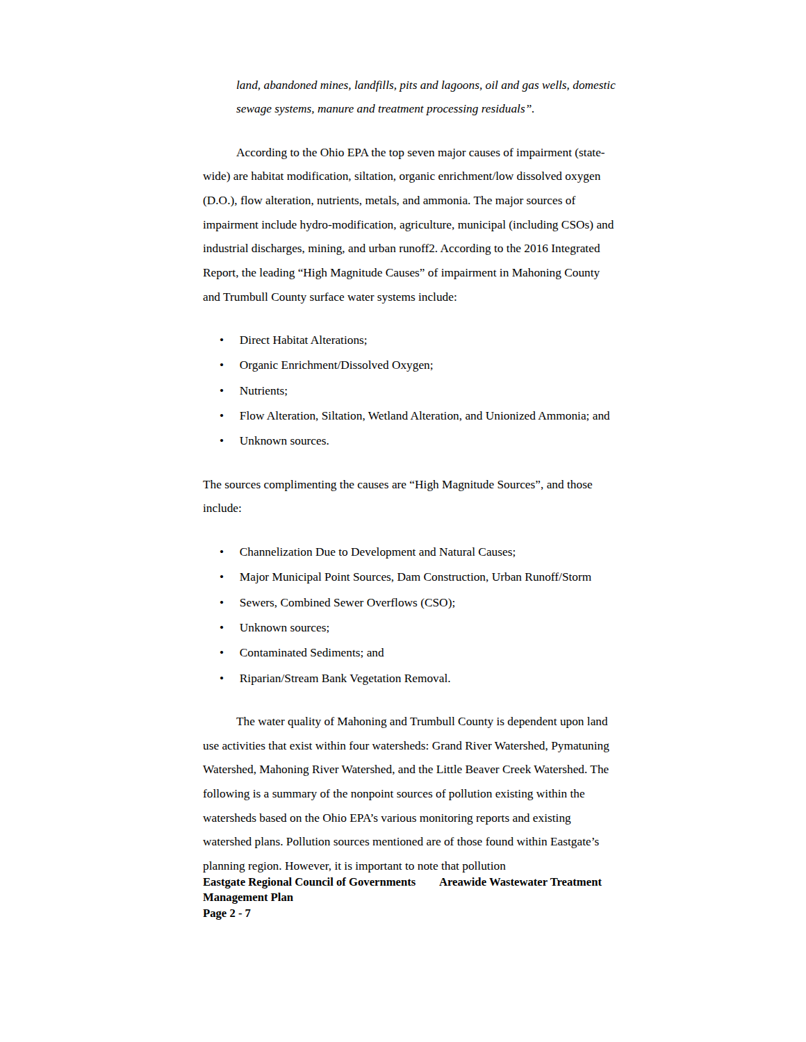land, abandoned mines, landfills, pits and lagoons, oil and gas wells, domestic sewage systems, manure and treatment processing residuals”.
According to the Ohio EPA the top seven major causes of impairment (state-wide) are habitat modification, siltation, organic enrichment/low dissolved oxygen (D.O.), flow alteration, nutrients, metals, and ammonia. The major sources of impairment include hydro-modification, agriculture, municipal (including CSOs) and industrial discharges, mining, and urban runoff2. According to the 2016 Integrated Report, the leading “High Magnitude Causes” of impairment in Mahoning County and Trumbull County surface water systems include:
Direct Habitat Alterations;
Organic Enrichment/Dissolved Oxygen;
Nutrients;
Flow Alteration, Siltation, Wetland Alteration, and Unionized Ammonia; and
Unknown sources.
The sources complimenting the causes are “High Magnitude Sources”, and those include:
Channelization Due to Development and Natural Causes;
Major Municipal Point Sources, Dam Construction, Urban Runoff/Storm
Sewers, Combined Sewer Overflows (CSO);
Unknown sources;
Contaminated Sediments; and
Riparian/Stream Bank Vegetation Removal.
The water quality of Mahoning and Trumbull County is dependent upon land use activities that exist within four watersheds: Grand River Watershed, Pymatuning Watershed, Mahoning River Watershed, and the Little Beaver Creek Watershed. The following is a summary of the nonpoint sources of pollution existing within the watersheds based on the Ohio EPA’s various monitoring reports and existing watershed plans. Pollution sources mentioned are of those found within Eastgate’s planning region. However, it is important to note that pollution
Eastgate Regional Council of Governments Areawide Wastewater Treatment Management Plan Page 2 - 7